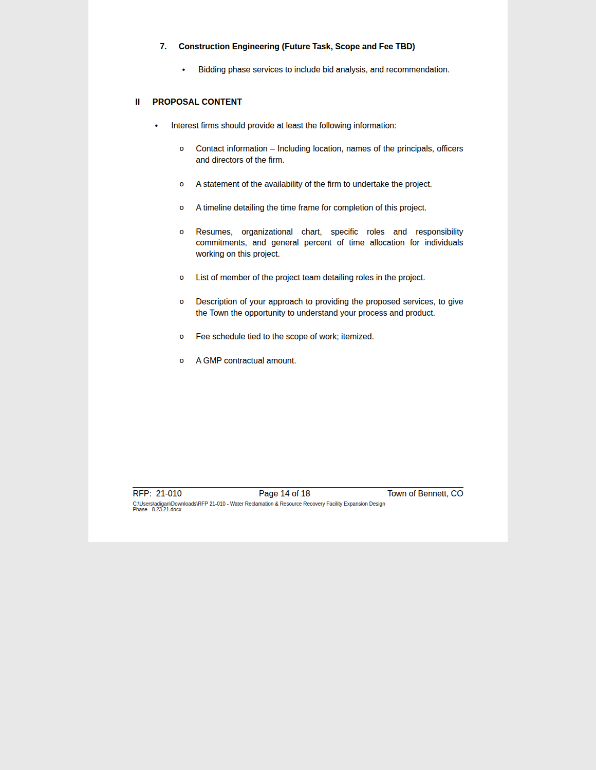7.
Construction Engineering (Future Task, Scope and Fee TBD)
•
Bidding phase services to include bid analysis, and recommendation.
II
PROPOSAL CONTENT
•
Interest firms should provide at least the following information:
o
Contact information – Including location, names of the principals, officers and directors of the firm.
o
A statement of the availability of the firm to undertake the project.
o
A timeline detailing the time frame for completion of this project.
o
Resumes, organizational chart, specific roles and responsibility commitments, and general percent of time allocation for individuals working on this project.
o
List of member of the project team detailing roles in the project.
o
Description of your approach to providing the proposed services, to give the Town the opportunity to understand your process and product.
o
Fee schedule tied to the scope of work; itemized.
o
A GMP contractual amount.
RFP: 21-010
Page 14 of 18
Town of Bennett, CO
C:\Users\adigan\Downloads\RFP 21-010 - Water Reclamation & Resource Recovery Facility Expansion Design Phase - 8.23.21.docx
Town of Bennett, CO